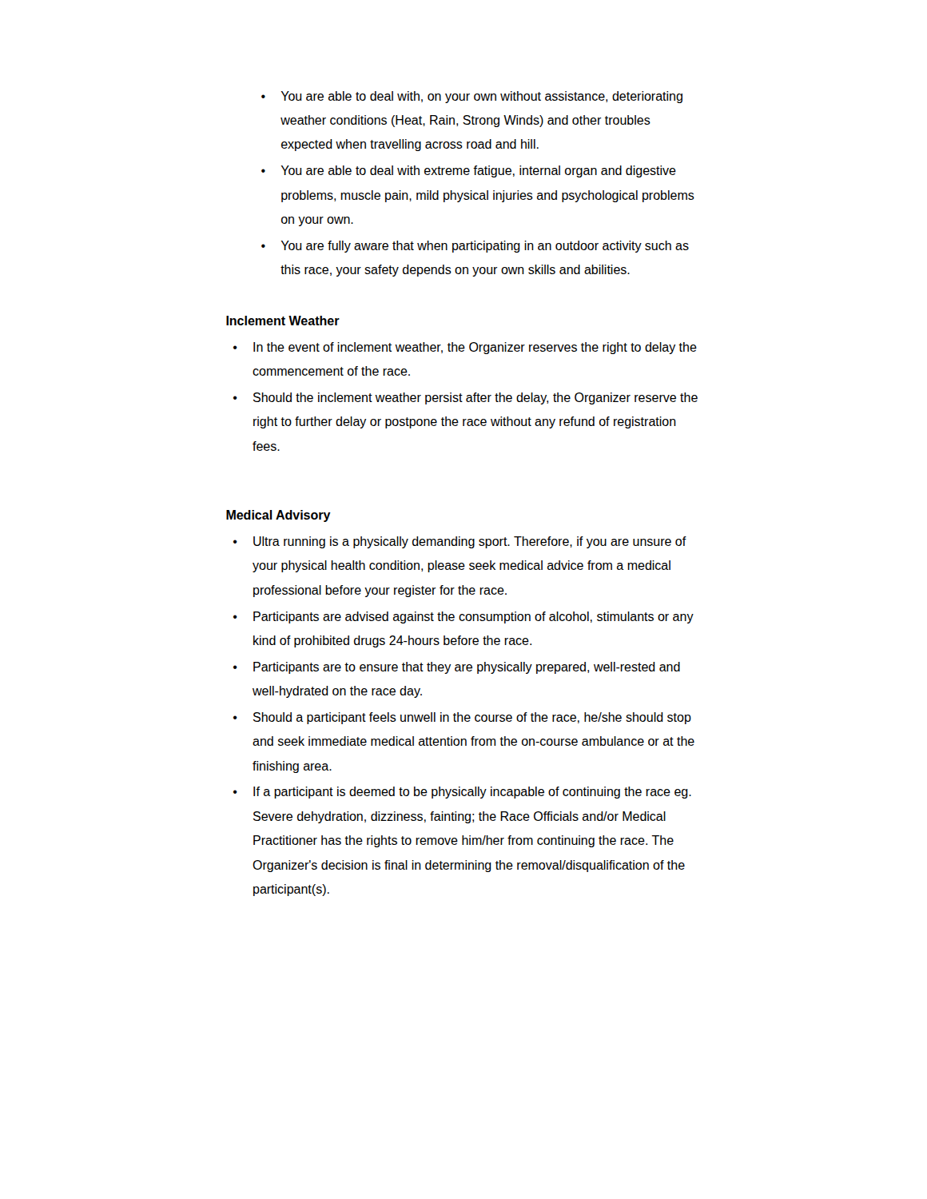You are able to deal with, on your own without assistance, deteriorating weather conditions (Heat, Rain, Strong Winds) and other troubles expected when travelling across road and hill.
You are able to deal with extreme fatigue, internal organ and digestive problems, muscle pain, mild physical injuries and psychological problems on your own.
You are fully aware that when participating in an outdoor activity such as this race, your safety depends on your own skills and abilities.
Inclement Weather
In the event of inclement weather, the Organizer reserves the right to delay the commencement of the race.
Should the inclement weather persist after the delay, the Organizer reserve the right to further delay or postpone the race without any refund of registration fees.
Medical Advisory
Ultra running is a physically demanding sport. Therefore, if you are unsure of your physical health condition, please seek medical advice from a medical professional before your register for the race.
Participants are advised against the consumption of alcohol, stimulants or any kind of prohibited drugs 24-hours before the race.
Participants are to ensure that they are physically prepared, well-rested and well-hydrated on the race day.
Should a participant feels unwell in the course of the race, he/she should stop and seek immediate medical attention from the on-course ambulance or at the finishing area.
If a participant is deemed to be physically incapable of continuing the race eg. Severe dehydration, dizziness, fainting; the Race Officials and/or Medical Practitioner has the rights to remove him/her from continuing the race. The Organizer's decision is final in determining the removal/disqualification of the participant(s).